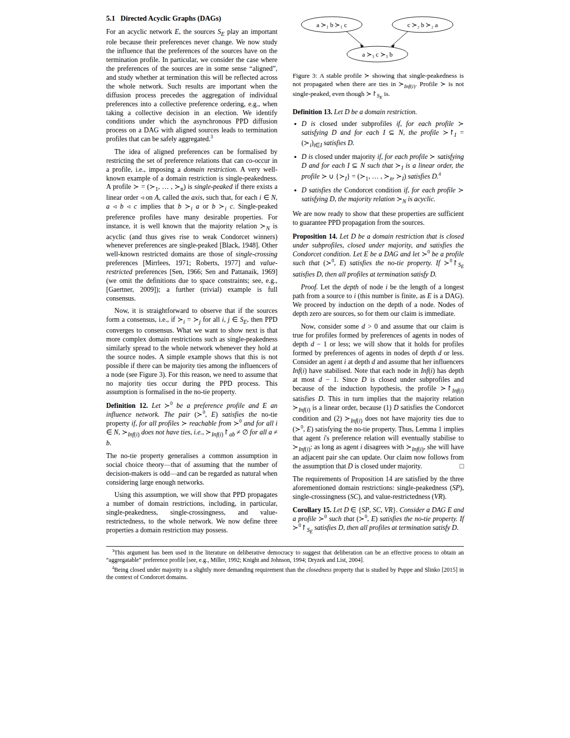5.1 Directed Acyclic Graphs (DAGs)
For an acyclic network E, the sources SE play an important role because their preferences never change. We now study the influence that the preferences of the sources have on the termination profile. In particular, we consider the case where the preferences of the sources are in some sense “aligned”, and study whether at termination this will be reflected across the whole network. Such results are important when the diffusion process precedes the aggregation of individual preferences into a collective preference ordering, e.g., when taking a collective decision in an election. We identify conditions under which the asynchronous PPD diffusion process on a DAG with aligned sources leads to termination profiles that can be safely aggregated.3
The idea of aligned preferences can be formalised by restricting the set of preference relations that can co-occur in a profile, i.e., imposing a domain restriction. A very well-known example of a domain restriction is single-peakedness. A profile ≻ = (≻1, … , ≻n) is single-peaked if there exists a linear order ◃ on A, called the axis, such that, for each i ∈ N, a ◃ b ◃ c implies that b ≻i a or b ≻i c. Single-peaked preference profiles have many desirable properties. For instance, it is well known that the majority relation ≻N is acyclic (and thus gives rise to weak Condorcet winners) whenever preferences are single-peaked [Black, 1948]. Other well-known restricted domains are those of single-crossing preferences [Mirrlees, 1971; Roberts, 1977] and value-restricted preferences [Sen, 1966; Sen and Pattanaik, 1969] (we omit the definitions due to space constraints; see, e.g., [Gaertner, 2009]); a further (trivial) example is full consensus.
Now, it is straightforward to observe that if the sources form a consensus, i.e., if ≻i = ≻j for all i, j ∈ SE, then PPD converges to consensus. What we want to show next is that more complex domain restrictions such as single-peakedness similarly spread to the whole network whenever they hold at the source nodes. A simple example shows that this is not possible if there can be majority ties among the influencers of a node (see Figure 3). For this reason, we need to assume that no majority ties occur during the PPD process. This assumption is formalised in the no-tie property.
Definition 12. Let ≻0 be a preference profile and E an influence network. The pair (≻0, E) satisfies the no-tie property if, for all profiles ≻ reachable from ≻0 and for all i ∈ N, ≻Inf(i) does not have ties, i.e., ≻Inf(i)↾ab ≠ ∅ for all a ≠ b.
The no-tie property generalises a common assumption in social choice theory—that of assuming that the number of decision-makers is odd—and can be regarded as natural when considering large enough networks.
Using this assumption, we will show that PPD propagates a number of domain restrictions, including, in particular, single-peakedness, single-crossingness, and value-restrictedness, to the whole network. We now define three properties a domain restriction may possess.
a ≻₁ b ≻₁ c c ≻₂ b ≻₂ a a ≻₃ c ≻₃ b
Figure 3: A stable profile ≻ showing that single-peakedness is not propagated when there are ties in ≻Inf(i). Profile ≻ is not single-peaked, even though ≻↾SE is.
Definition 13. Let D be a domain restriction.
D is closed under subprofiles if, for each profile ≻ satisfying D and for each I ⊆ N, the profile ≻↾I = (≻i)i∈I satisfies D.
D is closed under majority if, for each profile ≻ satisfying D and for each I ⊆ N such that ≻I is a linear order, the profile ≻ ∪ {≻I} = (≻1, … , ≻n, ≻I) satisfies D.4
D satisfies the Condorcet condition if, for each profile ≻ satisfying D, the majority relation ≻N is acyclic.
We are now ready to show that these properties are sufficient to guarantee PPD propagation from the sources.
Proposition 14. Let D be a domain restriction that is closed under subprofiles, closed under majority, and satisfies the Condorcet condition. Let E be a DAG and let ≻0 be a profile such that (≻0, E) satisfies the no-tie property. If ≻0↾SE satisfies D, then all profiles at termination satisfy D.
Proof. Let the depth of node i be the length of a longest path from a source to i (this number is finite, as E is a DAG). We proceed by induction on the depth of a node. Nodes of depth zero are sources, so for them our claim is immediate.
Now, consider some d > 0 and assume that our claim is true for profiles formed by preferences of agents in nodes of depth d − 1 or less; we will show that it holds for profiles formed by preferences of agents in nodes of depth d or less. Consider an agent i at depth d and assume that her influencers Inf(i) have stabilised. Note that each node in Inf(i) has depth at most d − 1. Since D is closed under subprofiles and because of the induction hypothesis, the profile ≻↾Inf(i) satisfies D. This in turn implies that the majority relation ≻Inf(i) is a linear order, because (1) D satisfies the Condorcet condition and (2) ≻Inf(i) does not have majority ties due to (≻0, E) satisfying the no-tie property. Thus, Lemma 1 implies that agent i's preference relation will eventually stabilise to ≻Inf(i): as long as agent i disagrees with ≻Inf(i), she will have an adjacent pair she can update. Our claim now follows from the assumption that D is closed under majority. □
The requirements of Proposition 14 are satisfied by the three aforementioned domain restrictions: single-peakedness (SP), single-crossingness (SC), and value-restrictedness (VR).
Corollary 15. Let D ∈ {SP, SC, VR}. Consider a DAG E and a profile ≻0 such that (≻0, E) satisfies the no-tie property. If ≻0↾SE satisfies D, then all profiles at termination satisfy D.
3This argument has been used in the literature on deliberative democracy to suggest that deliberation can be an effective process to obtain an “aggregatable” preference profile [see, e.g., Miller, 1992; Knight and Johnson, 1994; Dryzek and List, 2004].
4Being closed under majority is a slightly more demanding requirement than the closedness property that is studied by Puppe and Slinko [2015] in the context of Condorcet domains.